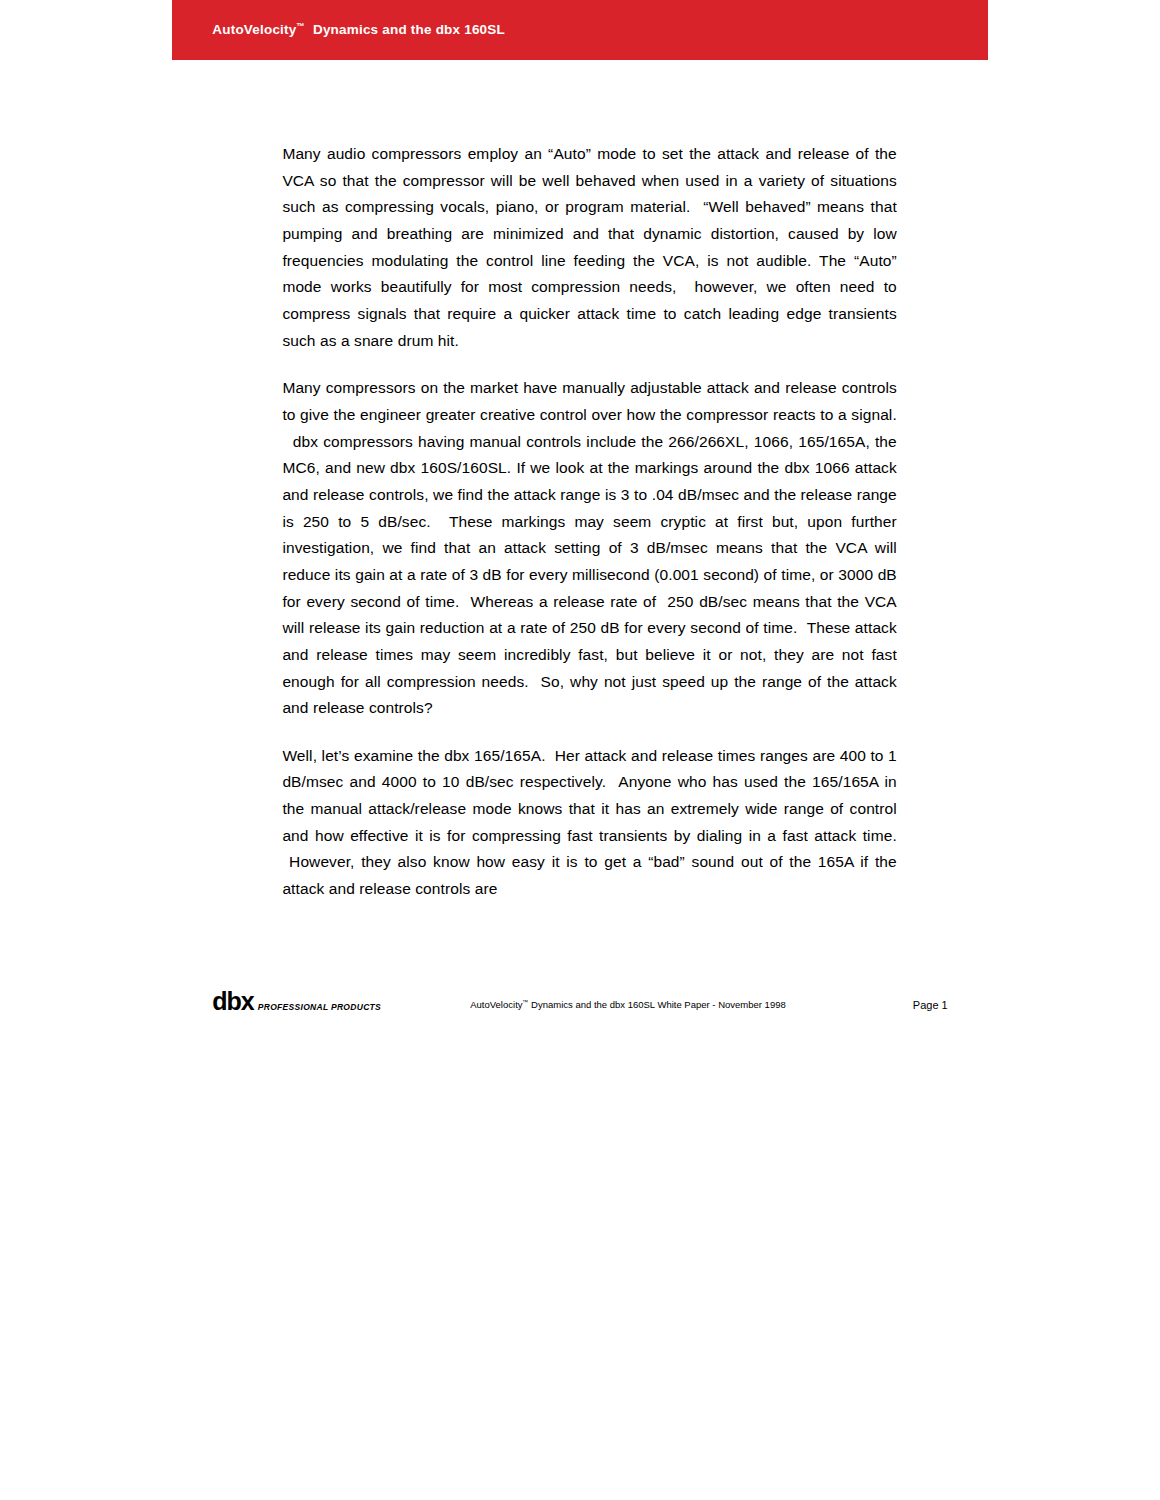AutoVelocity™ Dynamics and the dbx 160SL
Many audio compressors employ an “Auto” mode to set the attack and release of the VCA so that the compressor will be well behaved when used in a variety of situations such as compressing vocals, piano, or program material. “Well behaved” means that pumping and breathing are minimized and that dynamic distortion, caused by low frequencies modulating the control line feeding the VCA, is not audible. The “Auto” mode works beautifully for most compression needs, however, we often need to compress signals that require a quicker attack time to catch leading edge transients such as a snare drum hit.
Many compressors on the market have manually adjustable attack and release controls to give the engineer greater creative control over how the compressor reacts to a signal. dbx compressors having manual controls include the 266/266XL, 1066, 165/165A, the MC6, and new dbx 160S/160SL. If we look at the markings around the dbx 1066 attack and release controls, we find the attack range is 3 to .04 dB/msec and the release range is 250 to 5 dB/sec. These markings may seem cryptic at first but, upon further investigation, we find that an attack setting of 3 dB/msec means that the VCA will reduce its gain at a rate of 3 dB for every millisecond (0.001 second) of time, or 3000 dB for every second of time. Whereas a release rate of 250 dB/sec means that the VCA will release its gain reduction at a rate of 250 dB for every second of time. These attack and release times may seem incredibly fast, but believe it or not, they are not fast enough for all compression needs. So, why not just speed up the range of the attack and release controls?
Well, let’s examine the dbx 165/165A. Her attack and release times ranges are 400 to 1 dB/msec and 4000 to 10 dB/sec respectively. Anyone who has used the 165/165A in the manual attack/release mode knows that it has an extremely wide range of control and how effective it is for compressing fast transients by dialing in a fast attack time. However, they also know how easy it is to get a “bad” sound out of the 165A if the attack and release controls are
dbx PROFESSIONAL PRODUCTS
AutoVelocity™ Dynamics and the dbx 160SL White Paper - November 1998
Page 1